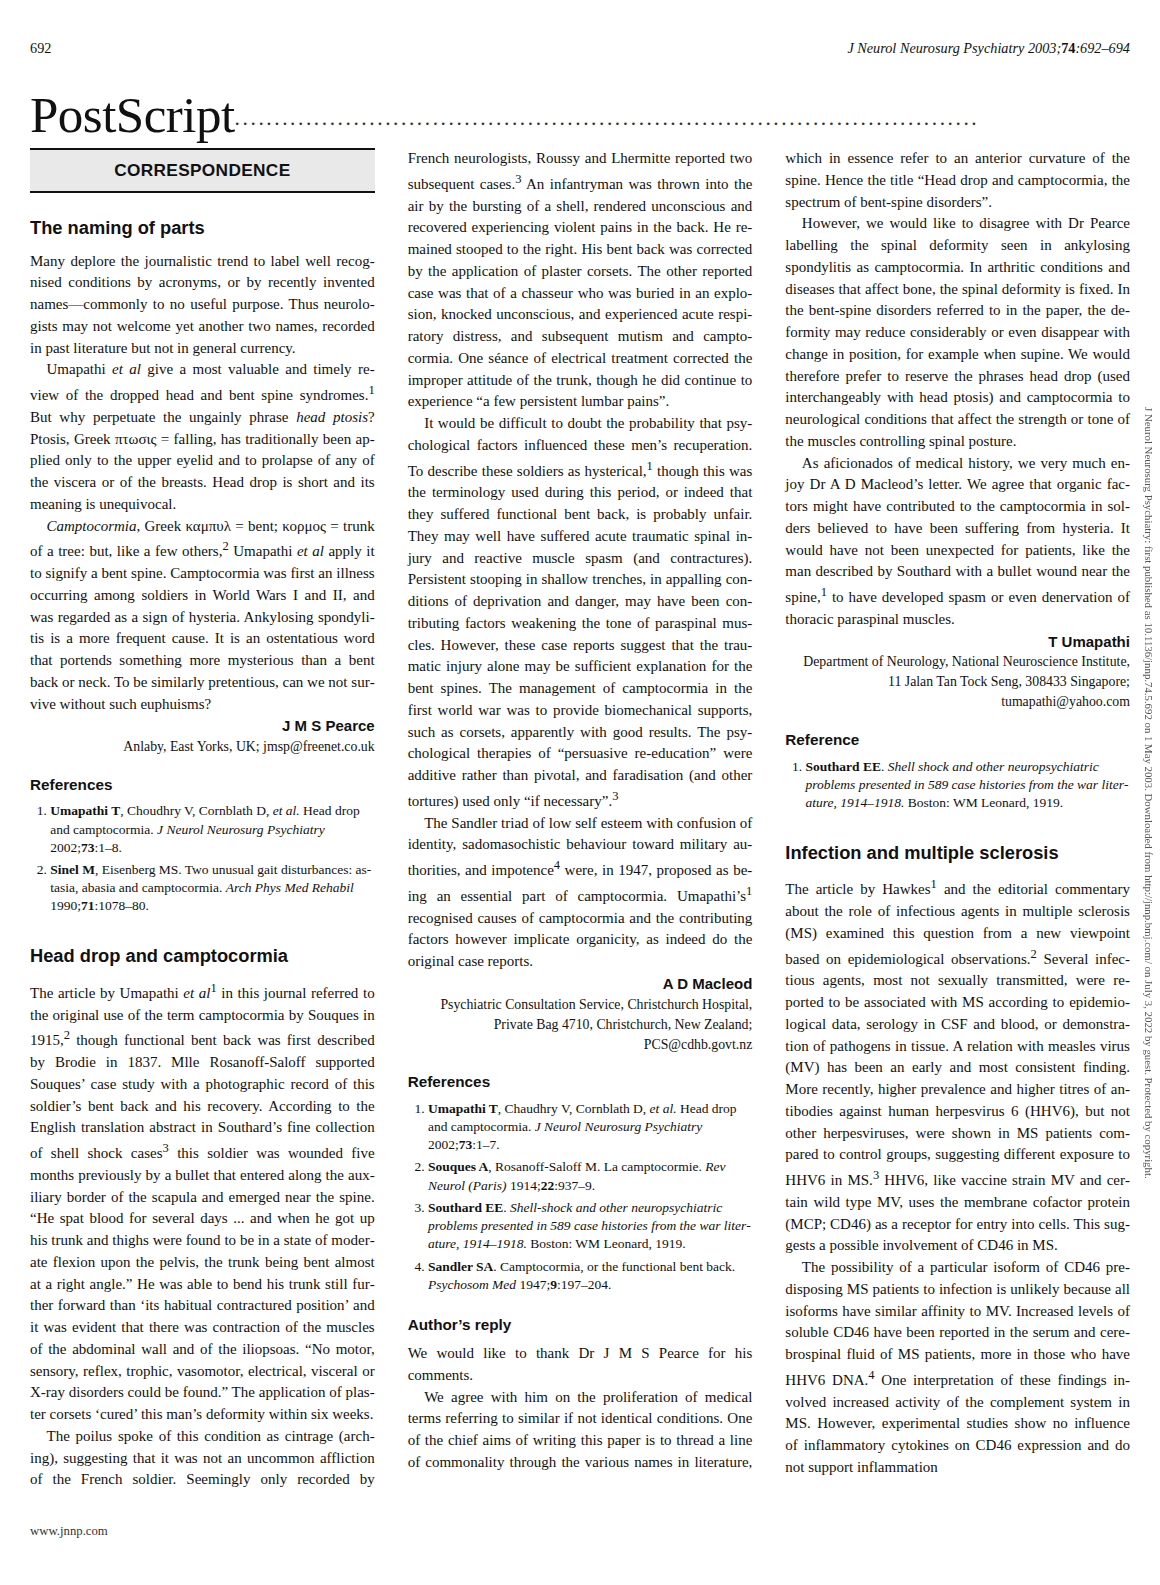J Neurol Neurosurg Psychiatry: first published as 10.1136/jnnp.74.5.692 on 1 May 2003. Downloaded from http://jnnp.bmj.com/ on July 3, 2022 by guest. Protected by copyright.
692
J Neurol Neurosurg Psychiatry 2003;74:692–694
PostScript..............................................................................................
CORRESPONDENCE
The naming of parts
Many deplore the journalistic trend to label well recognised conditions by acronyms, or by recently invented names—commonly to no useful purpose. Thus neurologists may not welcome yet another two names, recorded in past literature but not in general currency.
Umapathi et al give a most valuable and timely review of the dropped head and bent spine syndromes.1 But why perpetuate the ungainly phrase head ptosis? Ptosis, Greek πτωσις = falling, has traditionally been applied only to the upper eyelid and to prolapse of any of the viscera or of the breasts. Head drop is short and its meaning is unequivocal.
Camptocormia, Greek καμπυλ = bent; κορμος = trunk of a tree: but, like a few others,2 Umapathi et al apply it to signify a bent spine. Camptocormia was first an illness occurring among soldiers in World Wars I and II, and was regarded as a sign of hysteria. Ankylosing spondylitis is a more frequent cause. It is an ostentatious word that portends something more mysterious than a bent back or neck. To be similarly pretentious, can we not survive without such euphuisms?
J M S Pearce
Anlaby, East Yorks, UK; jmsp@freenet.co.uk
References
Umapathi T, Choudhry V, Cornblath D, et al. Head drop and camptocormia. J Neurol Neurosurg Psychiatry 2002;73:1–8.
Sinel M, Eisenberg MS. Two unusual gait disturbances: astasia, abasia and camptocormia. Arch Phys Med Rehabil 1990;71:1078–80.
Head drop and camptocormia
The article by Umapathi et al1 in this journal referred to the original use of the term camptocormia by Souques in 1915,2 though functional bent back was first described by Brodie in 1837. Mlle Rosanoff-Saloff supported Souques’ case study with a photographic record of this soldier’s bent back and his recovery. According to the English translation abstract in Southard’s fine collection of shell shock cases3 this soldier was wounded five months previously by a bullet that entered along the auxiliary border of the scapula and emerged near the spine. “He spat blood for several days ... and when he got up his trunk and thighs were found to be in a state of moderate flexion upon the pelvis, the trunk being bent almost at a right angle.” He was able to bend his trunk still further forward than ‘its habitual contractured position’ and it was evident that there was contraction of the muscles of the abdominal wall and of the iliopsoas. “No motor, sensory, reflex, trophic, vasomotor, electrical, visceral or X-ray disorders could be found.” The application of plaster corsets ‘cured’ this man’s deformity within six weeks.
The poilus spoke of this condition as cintrage (arching), suggesting that it was not an uncommon affliction of the French soldier. Seemingly only recorded by French neurologists, Roussy and Lhermitte reported two subsequent cases.3 An infantryman was thrown into the air by the bursting of a shell, rendered unconscious and recovered experiencing violent pains in the back. He remained stooped to the right. His bent back was corrected by the application of plaster corsets. The other reported case was that of a chasseur who was buried in an explosion, knocked unconscious, and experienced acute respiratory distress, and subsequent mutism and camptocormia. One séance of electrical treatment corrected the improper attitude of the trunk, though he did continue to experience “a few persistent lumbar pains”.
It would be difficult to doubt the probability that psychological factors influenced these men’s recuperation. To describe these soldiers as hysterical,1 though this was the terminology used during this period, or indeed that they suffered functional bent back, is probably unfair. They may well have suffered acute traumatic spinal injury and reactive muscle spasm (and contractures). Persistent stooping in shallow trenches, in appalling conditions of deprivation and danger, may have been contributing factors weakening the tone of paraspinal muscles. However, these case reports suggest that the traumatic injury alone may be sufficient explanation for the bent spines. The management of camptocormia in the first world war was to provide biomechanical supports, such as corsets, apparently with good results. The psychological therapies of “persuasive re-education” were additive rather than pivotal, and faradisation (and other tortures) used only “if necessary”.3
The Sandler triad of low self esteem with confusion of identity, sadomasochistic behaviour toward military authorities, and impotence4 were, in 1947, proposed as being an essential part of camptocormia. Umapathi’s1 recognised causes of camptocormia and the contributing factors however implicate organicity, as indeed do the original case reports.
A D Macleod
Psychiatric Consultation Service, Christchurch Hospital, Private Bag 4710, Christchurch, New Zealand; PCS@cdhb.govt.nz
References
Umapathi T, Chaudhry V, Cornblath D, et al. Head drop and camptocormia. J Neurol Neurosurg Psychiatry 2002;73:1–7.
Souques A, Rosanoff-Saloff M. La camptocormie. Rev Neurol (Paris) 1914;22:937–9.
Southard EE. Shell-shock and other neuropsychiatric problems presented in 589 case histories from the war literature, 1914–1918. Boston: WM Leonard, 1919.
Sandler SA. Camptocormia, or the functional bent back. Psychosom Med 1947;9:197–204.
Author’s reply
We would like to thank Dr J M S Pearce for his comments.
We agree with him on the proliferation of medical terms referring to similar if not identical conditions. One of the chief aims of writing this paper is to thread a line of commonality through the various names in literature, which in essence refer to an anterior curvature of the spine. Hence the title “Head drop and camptocormia, the spectrum of bent-spine disorders”.
However, we would like to disagree with Dr Pearce labelling the spinal deformity seen in ankylosing spondylitis as camptocormia. In arthritic conditions and diseases that affect bone, the spinal deformity is fixed. In the bent-spine disorders referred to in the paper, the deformity may reduce considerably or even disappear with change in position, for example when supine. We would therefore prefer to reserve the phrases head drop (used interchangeably with head ptosis) and camptocormia to neurological conditions that affect the strength or tone of the muscles controlling spinal posture.
As aficionados of medical history, we very much enjoy Dr A D Macleod’s letter. We agree that organic factors might have contributed to the camptocormia in solders believed to have been suffering from hysteria. It would have not been unexpected for patients, like the man described by Southard with a bullet wound near the spine,1 to have developed spasm or even denervation of thoracic paraspinal muscles.
T Umapathi
Department of Neurology, National Neuroscience Institute, 11 Jalan Tan Tock Seng, 308433 Singapore; tumapathi@yahoo.com
Reference
Southard EE. Shell shock and other neuropsychiatric problems presented in 589 case histories from the war literature, 1914–1918. Boston: WM Leonard, 1919.
Infection and multiple sclerosis
The article by Hawkes1 and the editorial commentary about the role of infectious agents in multiple sclerosis (MS) examined this question from a new viewpoint based on epidemiological observations.2 Several infectious agents, most not sexually transmitted, were reported to be associated with MS according to epidemiological data, serology in CSF and blood, or demonstration of pathogens in tissue. A relation with measles virus (MV) has been an early and most consistent finding. More recently, higher prevalence and higher titres of antibodies against human herpesvirus 6 (HHV6), but not other herpesviruses, were shown in MS patients compared to control groups, suggesting different exposure to HHV6 in MS.3 HHV6, like vaccine strain MV and certain wild type MV, uses the membrane cofactor protein (MCP; CD46) as a receptor for entry into cells. This suggests a possible involvement of CD46 in MS.
The possibility of a particular isoform of CD46 predisposing MS patients to infection is unlikely because all isoforms have similar affinity to MV. Increased levels of soluble CD46 have been reported in the serum and cerebrospinal fluid of MS patients, more in those who have HHV6 DNA.4 One interpretation of these findings involved increased activity of the complement system in MS. However, experimental studies show no influence of inflammatory cytokines on CD46 expression and do not support inflammation
www.jnnp.com